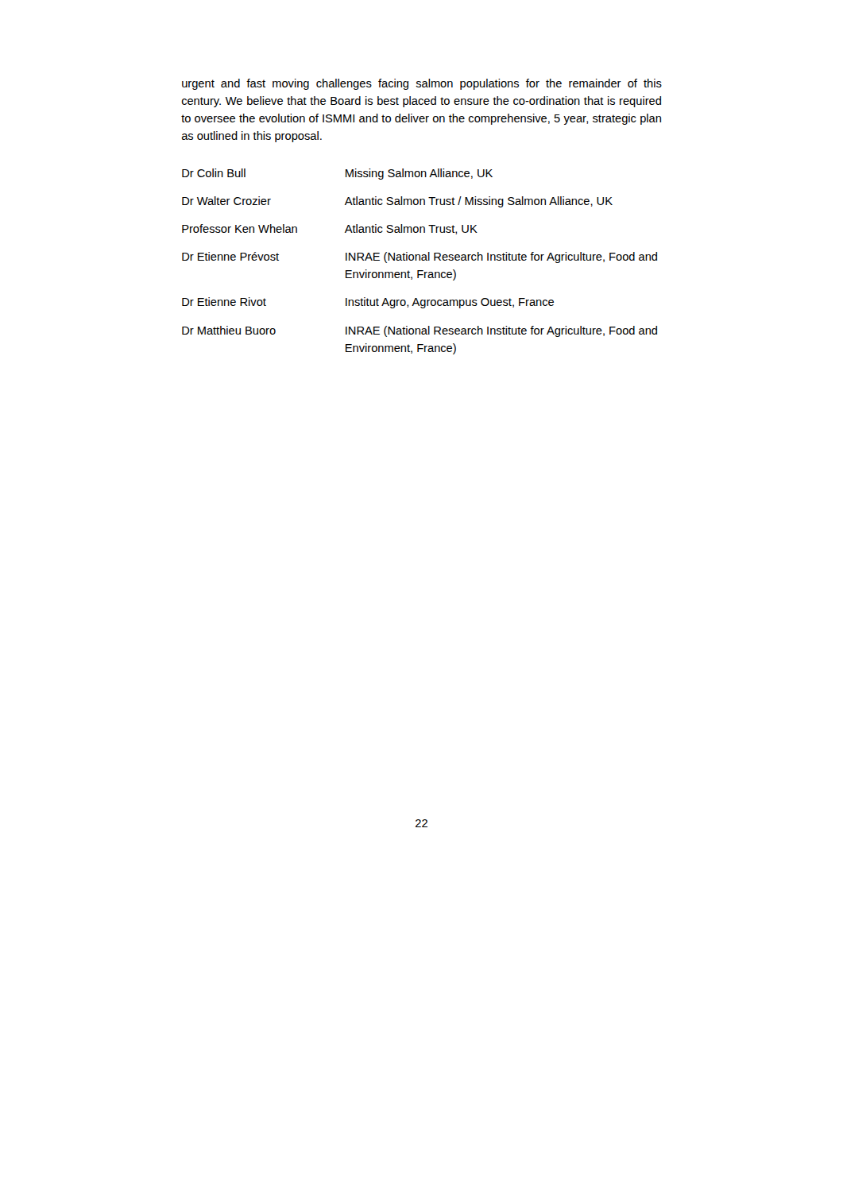urgent and fast moving challenges facing salmon populations for the remainder of this century. We believe that the Board is best placed to ensure the co-ordination that is required to oversee the evolution of ISMMI and to deliver on the comprehensive, 5 year, strategic plan as outlined in this proposal.
| Dr Colin Bull | Missing Salmon Alliance, UK |
| Dr Walter Crozier | Atlantic Salmon Trust / Missing Salmon Alliance, UK |
| Professor Ken Whelan | Atlantic Salmon Trust, UK |
| Dr Etienne Prévost | INRAE (National Research Institute for Agriculture, Food and Environment, France) |
| Dr Etienne Rivot | Institut Agro, Agrocampus Ouest, France |
| Dr Matthieu Buoro | INRAE (National Research Institute for Agriculture, Food and Environment, France) |
22